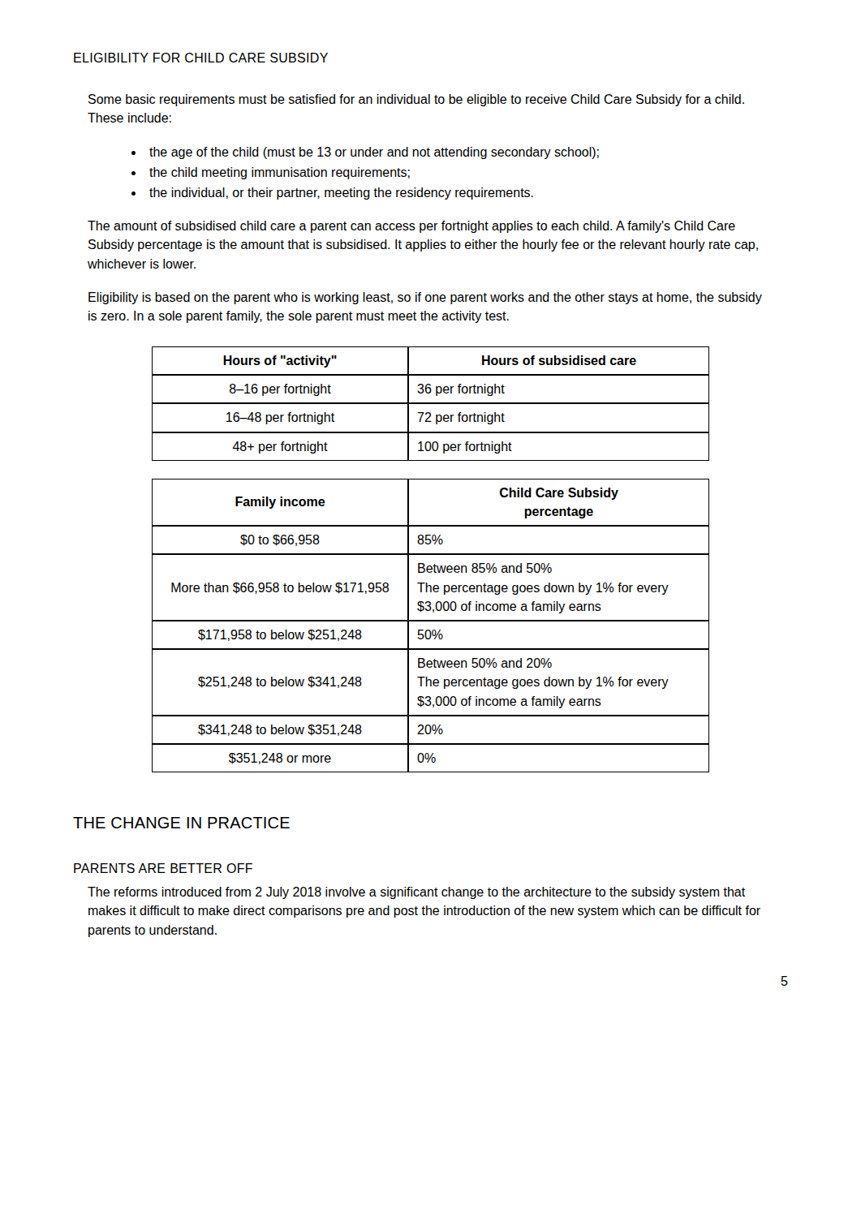ELIGIBILITY FOR CHILD CARE SUBSIDY
Some basic requirements must be satisfied for an individual to be eligible to receive Child Care Subsidy for a child. These include:
the age of the child (must be 13 or under and not attending secondary school);
the child meeting immunisation requirements;
the individual, or their partner, meeting the residency requirements.
The amount of subsidised child care a parent can access per fortnight applies to each child. A family's Child Care Subsidy percentage is the amount that is subsidised. It applies to either the hourly fee or the relevant hourly rate cap, whichever is lower.
Eligibility is based on the parent who is working least, so if one parent works and the other stays at home, the subsidy is zero. In a sole parent family, the sole parent must meet the activity test.
| Hours of "activity" | Hours of subsidised care |
| --- | --- |
| 8–16 per fortnight | 36 per fortnight |
| 16–48 per fortnight | 72 per fortnight |
| 48+ per fortnight | 100 per fortnight |
| Family income | Child Care Subsidy percentage |
| --- | --- |
| $0 to $66,958 | 85% |
| More than $66,958 to below $171,958 | Between 85% and 50% The percentage goes down by 1% for every $3,000 of income a family earns |
| $171,958 to below $251,248 | 50% |
| $251,248 to below $341,248 | Between 50% and 20% The percentage goes down by 1% for every $3,000 of income a family earns |
| $341,248 to below $351,248 | 20% |
| $351,248 or more | 0% |
THE CHANGE IN PRACTICE
PARENTS ARE BETTER OFF
The reforms introduced from 2 July 2018 involve a significant change to the architecture to the subsidy system that makes it difficult to make direct comparisons pre and post the introduction of the new system which can be difficult for parents to understand.
5